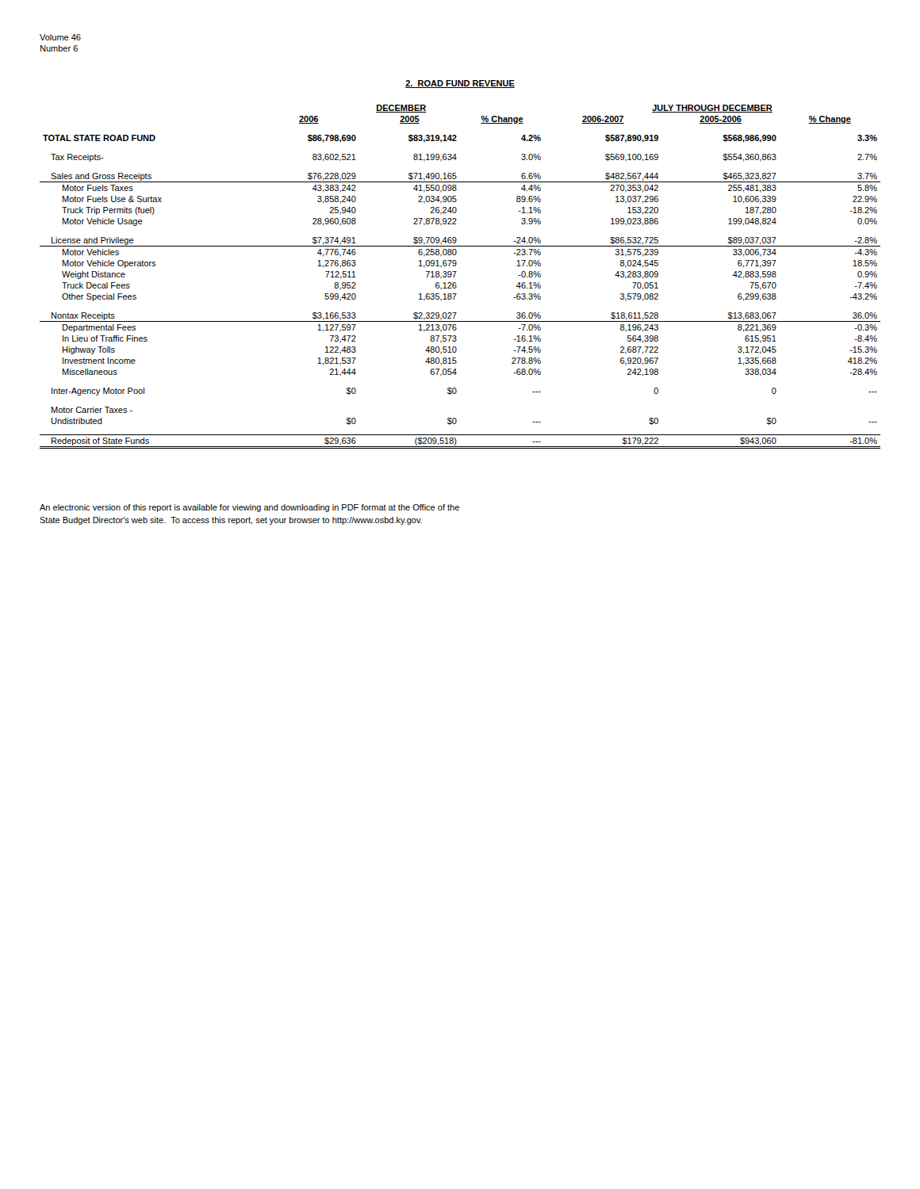Volume 46
Number 6
2. ROAD FUND REVENUE
| | DECEMBER | JULY THROUGH DECEMBER |
| | 2006 | 2005 | % Change | 2006-2007 | 2005-2006 | % Change |
| TOTAL STATE ROAD FUND | $86,798,690 | $83,319,142 | 4.2% | $587,890,919 | $568,986,990 | 3.3% |
| Tax Receipts- | 83,602,521 | 81,199,634 | 3.0% | $569,100,169 | $554,360,863 | 2.7% |
| Sales and Gross Receipts | $76,228,029 | $71,490,165 | 6.6% | $482,567,444 | $465,323,827 | 3.7% |
| Motor Fuels Taxes | 43,383,242 | 41,550,098 | 4.4% | 270,353,042 | 255,481,383 | 5.8% |
| Motor Fuels Use & Surtax | 3,858,240 | 2,034,905 | 89.6% | 13,037,296 | 10,606,339 | 22.9% |
| Truck Trip Permits (fuel) | 25,940 | 26,240 | -1.1% | 153,220 | 187,280 | -18.2% |
| Motor Vehicle Usage | 28,960,608 | 27,878,922 | 3.9% | 199,023,886 | 199,048,824 | 0.0% |
| License and Privilege | $7,374,491 | $9,709,469 | -24.0% | $86,532,725 | $89,037,037 | -2.8% |
| Motor Vehicles | 4,776,746 | 6,258,080 | -23.7% | 31,575,239 | 33,006,734 | -4.3% |
| Motor Vehicle Operators | 1,276,863 | 1,091,679 | 17.0% | 8,024,545 | 6,771,397 | 18.5% |
| Weight Distance | 712,511 | 718,397 | -0.8% | 43,283,809 | 42,883,598 | 0.9% |
| Truck Decal Fees | 8,952 | 6,126 | 46.1% | 70,051 | 75,670 | -7.4% |
| Other Special Fees | 599,420 | 1,635,187 | -63.3% | 3,579,082 | 6,299,638 | -43.2% |
| Nontax Receipts | $3,166,533 | $2,329,027 | 36.0% | $18,611,528 | $13,683,067 | 36.0% |
| Departmental Fees | 1,127,597 | 1,213,076 | -7.0% | 8,196,243 | 8,221,369 | -0.3% |
| In Lieu of Traffic Fines | 73,472 | 87,573 | -16.1% | 564,398 | 615,951 | -8.4% |
| Highway Tolls | 122,483 | 480,510 | -74.5% | 2,687,722 | 3,172,045 | -15.3% |
| Investment Income | 1,821,537 | 480,815 | 278.8% | 6,920,967 | 1,335,668 | 418.2% |
| Miscellaneous | 21,444 | 67,054 | -68.0% | 242,198 | 338,034 | -28.4% |
| Inter-Agency Motor Pool | $0 | $0 | --- | 0 | 0 | --- |
| Motor Carrier Taxes - | | | | | | |
| Undistributed | $0 | $0 | --- | $0 | $0 | --- |
| Redeposit of State Funds | $29,636 | ($209,518) | --- | $179,222 | $943,060 | -81.0% |
An electronic version of this report is available for viewing and downloading in PDF format at the Office of the
State Budget Director's web site. To access this report, set your browser to http://www.osbd.ky.gov.